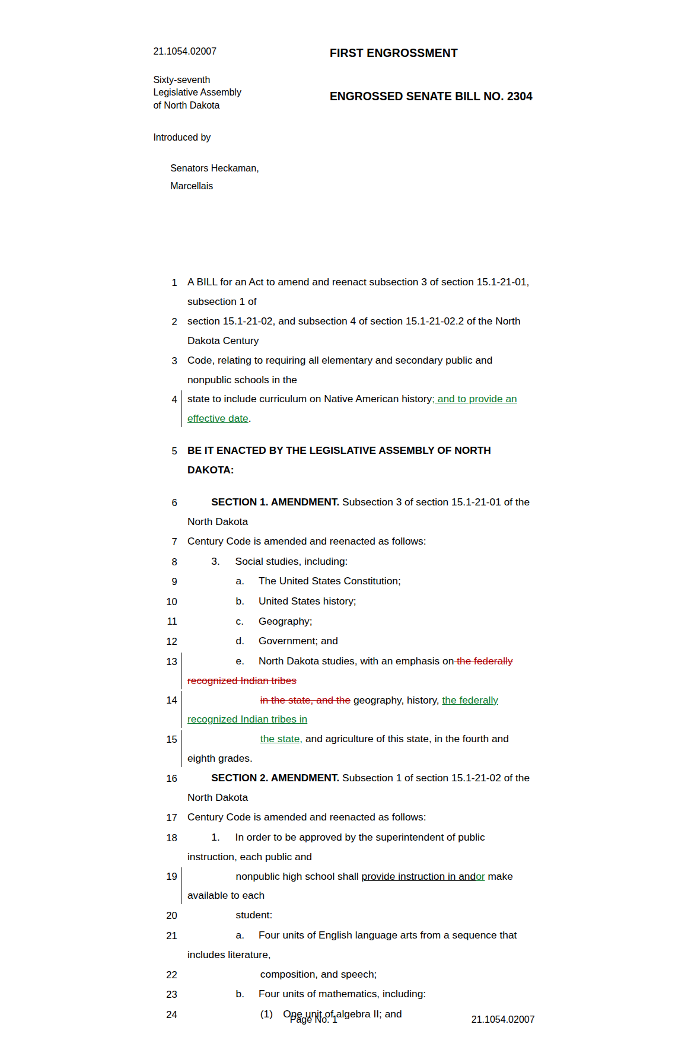21.1054.02007
Sixty-seventh
Legislative Assembly
of North Dakota
Introduced by
Senators Heckaman, Marcellais
FIRST ENGROSSMENT
ENGROSSED SENATE BILL NO. 2304
1
A BILL for an Act to amend and reenact subsection 3 of section 15.1-21-01, subsection 1 of
2
section 15.1-21-02, and subsection 4 of section 15.1-21-02.2 of the North Dakota Century
3
Code, relating to requiring all elementary and secondary public and nonpublic schools in the
4
state to include curriculum on Native American history; and to provide an effective date.
5
BE IT ENACTED BY THE LEGISLATIVE ASSEMBLY OF NORTH DAKOTA:
6
SECTION 1. AMENDMENT. Subsection 3 of section 15.1-21-01 of the North Dakota
7
Century Code is amended and reenacted as follows:
8
3. Social studies, including:
9
a. The United States Constitution;
10
b. United States history;
11
c. Geography;
12
d. Government; and
13
e. North Dakota studies, with an emphasis on the federally recognized Indian tribes
14
in the state, and the geography, history, the federally recognized Indian tribes in
15
the state, and agriculture of this state, in the fourth and eighth grades.
16
SECTION 2. AMENDMENT. Subsection 1 of section 15.1-21-02 of the North Dakota
17
Century Code is amended and reenacted as follows:
18
1. In order to be approved by the superintendent of public instruction, each public and
19
nonpublic high school shall provide instruction in and or make available to each
20
student:
21
a. Four units of English language arts from a sequence that includes literature,
22
composition, and speech;
23
b. Four units of mathematics, including:
24
(1) One unit of algebra II; and
Page No. 1
21.1054.02007